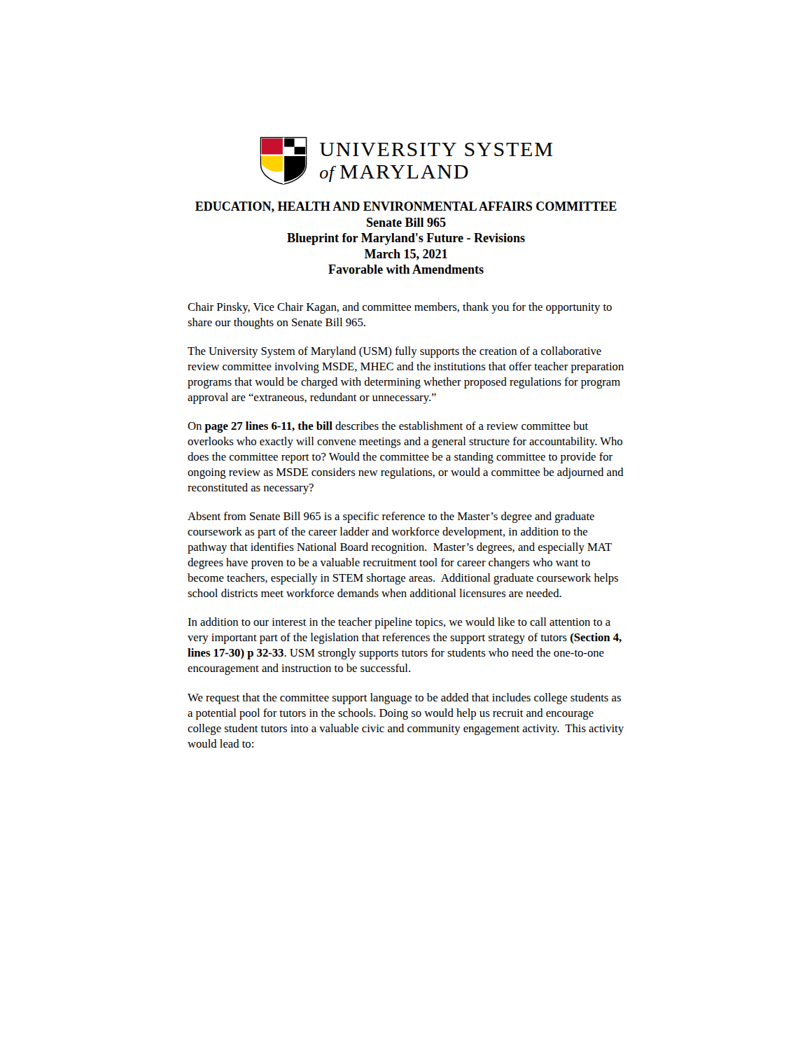USM shield logo
University System
of Maryland
EDUCATION, HEALTH AND ENVIRONMENTAL AFFAIRS COMMITTEE
Senate Bill 965
Blueprint for Maryland's Future - Revisions
March 15, 2021
Favorable with Amendments
Chair Pinsky, Vice Chair Kagan, and committee members, thank you for the opportunity to share our thoughts on Senate Bill 965.
The University System of Maryland (USM) fully supports the creation of a collaborative review committee involving MSDE, MHEC and the institutions that offer teacher preparation programs that would be charged with determining whether proposed regulations for program approval are “extraneous, redundant or unnecessary.”
On page 27 lines 6-11, the bill describes the establishment of a review committee but overlooks who exactly will convene meetings and a general structure for accountability. Who does the committee report to? Would the committee be a standing committee to provide for ongoing review as MSDE considers new regulations, or would a committee be adjourned and reconstituted as necessary?
Absent from Senate Bill 965 is a specific reference to the Master’s degree and graduate coursework as part of the career ladder and workforce development, in addition to the pathway that identifies National Board recognition. Master’s degrees, and especially MAT degrees have proven to be a valuable recruitment tool for career changers who want to become teachers, especially in STEM shortage areas. Additional graduate coursework helps school districts meet workforce demands when additional licensures are needed.
In addition to our interest in the teacher pipeline topics, we would like to call attention to a very important part of the legislation that references the support strategy of tutors (Section 4, lines 17-30) p 32-33. USM strongly supports tutors for students who need the one-to-one encouragement and instruction to be successful.
We request that the committee support language to be added that includes college students as a potential pool for tutors in the schools. Doing so would help us recruit and encourage college student tutors into a valuable civic and community engagement activity. This activity would lead to: